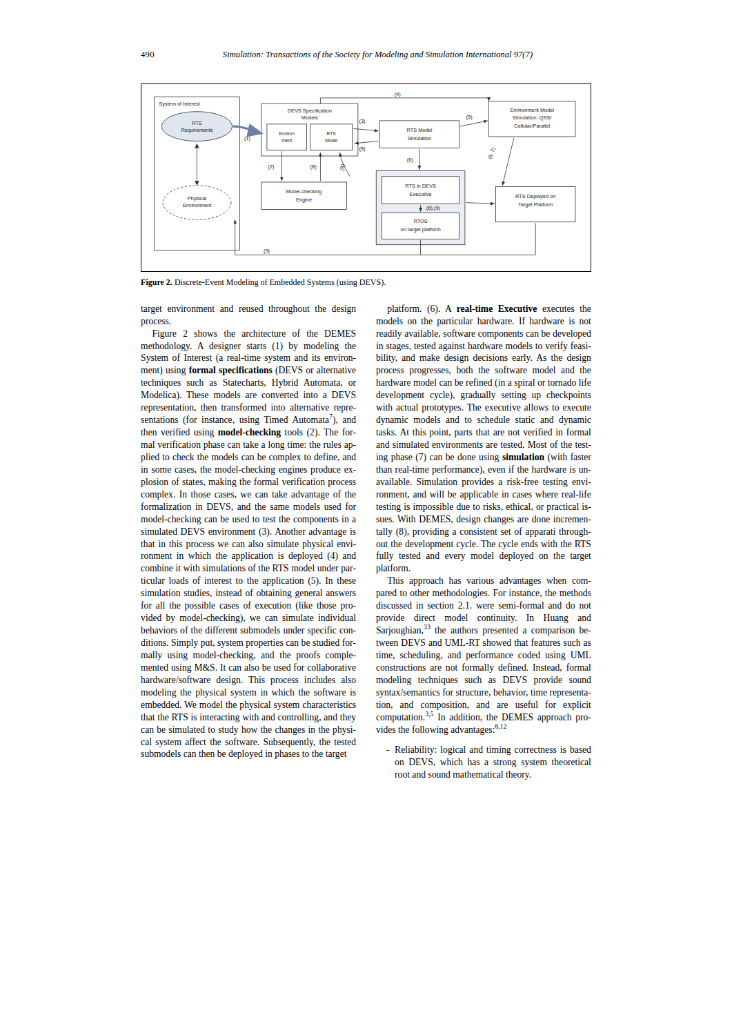490 Simulation: Transactions of the Society for Modeling and Simulation International 97(7)
System of Interest RTS Requirements Physical Environment DEVS Specification Models Environ ment RTS Model Model-checking Engine RTS Model Simulation Environment Model Simulation: QSS/ Cellular/Parallel RTS in DEVS Executive RTOS on target platform RTS Deployed on Target Platform (1) (2) (3) (8) (4) (5) (6) (6),(9) (6, 7) (8) (8) (9)
Figure 2. Discrete-Event Modeling of Embedded Systems (using DEVS).
target environment and reused throughout the design process.
Figure 2 shows the architecture of the DEMES methodology. A designer starts (1) by modeling the System of Interest (a real-time system and its environment) using formal specifications (DEVS or alternative techniques such as Statecharts, Hybrid Automata, or Modelica). These models are converted into a DEVS representation, then transformed into alternative representations (for instance, using Timed Automata7), and then verified using model-checking tools (2). The formal verification phase can take a long time: the rules applied to check the models can be complex to define, and in some cases, the model-checking engines produce explosion of states, making the formal verification process complex. In those cases, we can take advantage of the formalization in DEVS, and the same models used for model-checking can be used to test the components in a simulated DEVS environment (3). Another advantage is that in this process we can also simulate physical environment in which the application is deployed (4) and combine it with simulations of the RTS model under particular loads of interest to the application (5). In these simulation studies, instead of obtaining general answers for all the possible cases of execution (like those provided by model-checking), we can simulate individual behaviors of the different submodels under specific conditions. Simply put, system properties can be studied formally using model-checking, and the proofs complemented using M&S. It can also be used for collaborative hardware/software design. This process includes also modeling the physical system in which the software is embedded. We model the physical system characteristics that the RTS is interacting with and controlling, and they can be simulated to study how the changes in the physical system affect the software. Subsequently, the tested submodels can then be deployed in phases to the target
platform. (6). A real-time Executive executes the models on the particular hardware. If hardware is not readily available, software components can be developed in stages, tested against hardware models to verify feasibility, and make design decisions early. As the design process progresses, both the software model and the hardware model can be refined (in a spiral or tornado life development cycle), gradually setting up checkpoints with actual prototypes. The executive allows to execute dynamic models and to schedule static and dynamic tasks. At this point, parts that are not verified in formal and simulated environments are tested. Most of the testing phase (7) can be done using simulation (with faster than real-time performance), even if the hardware is unavailable. Simulation provides a risk-free testing environment, and will be applicable in cases where real-life testing is impossible due to risks, ethical, or practical issues. With DEMES, design changes are done incrementally (8), providing a consistent set of apparati throughout the development cycle. The cycle ends with the RTS fully tested and every model deployed on the target platform.
This approach has various advantages when compared to other methodologies. For instance, the methods discussed in section 2.1. were semi-formal and do not provide direct model continuity. In Huang and Sarjoughian,33 the authors presented a comparison between DEVS and UML-RT showed that features such as time, scheduling, and performance coded using UML constructions are not formally defined. Instead, formal modeling techniques such as DEVS provide sound syntax/semantics for structure, behavior, time representation, and composition, and are useful for explicit computation.3,5 In addition, the DEMES approach provides the following advantages:6,12
Reliability: logical and timing correctness is based on DEVS, which has a strong system theoretical root and sound mathematical theory.